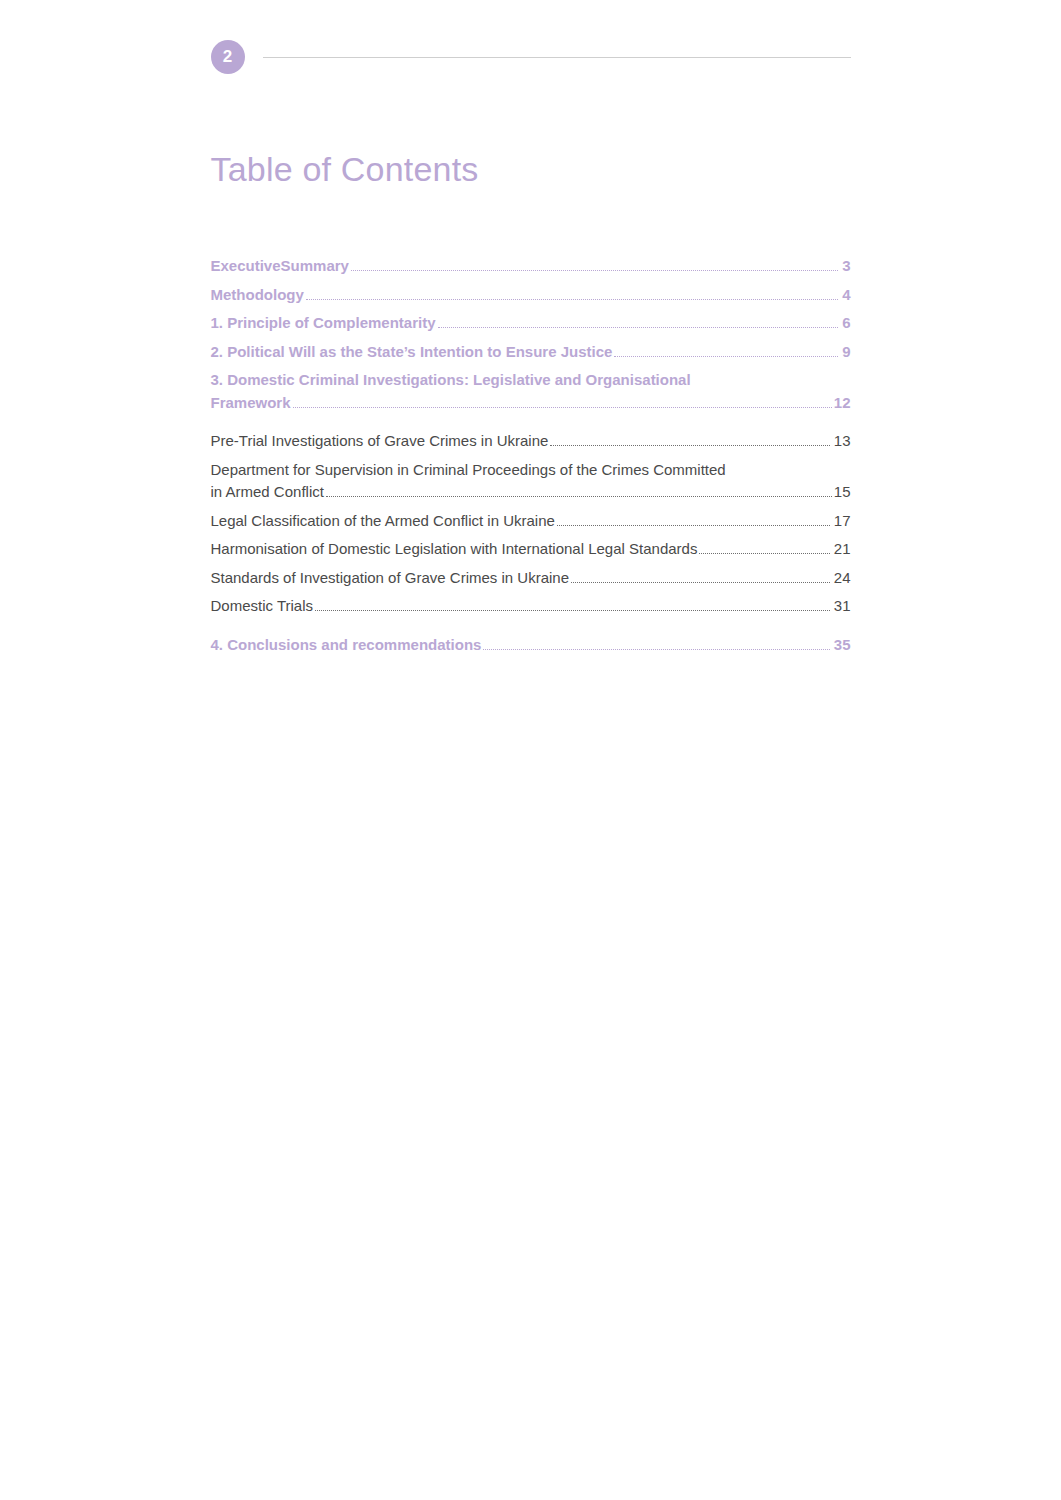2
Table of Contents
ExecutiveSummary 3
Methodology 4
1. Principle of Complementarity 6
2. Political Will as the State’s Intention to Ensure Justice 9
3. Domestic Criminal Investigations: Legislative and Organisational Framework 12
Pre-Trial Investigations of Grave Crimes in Ukraine 13
Department for Supervision in Criminal Proceedings of the Crimes Committed in Armed Conflict 15
Legal Classification of the Armed Conflict in Ukraine 17
Harmonisation of Domestic Legislation with International Legal Standards 21
Standards of Investigation of Grave Crimes in Ukraine 24
Domestic Trials 31
4. Conclusions and recommendations 35